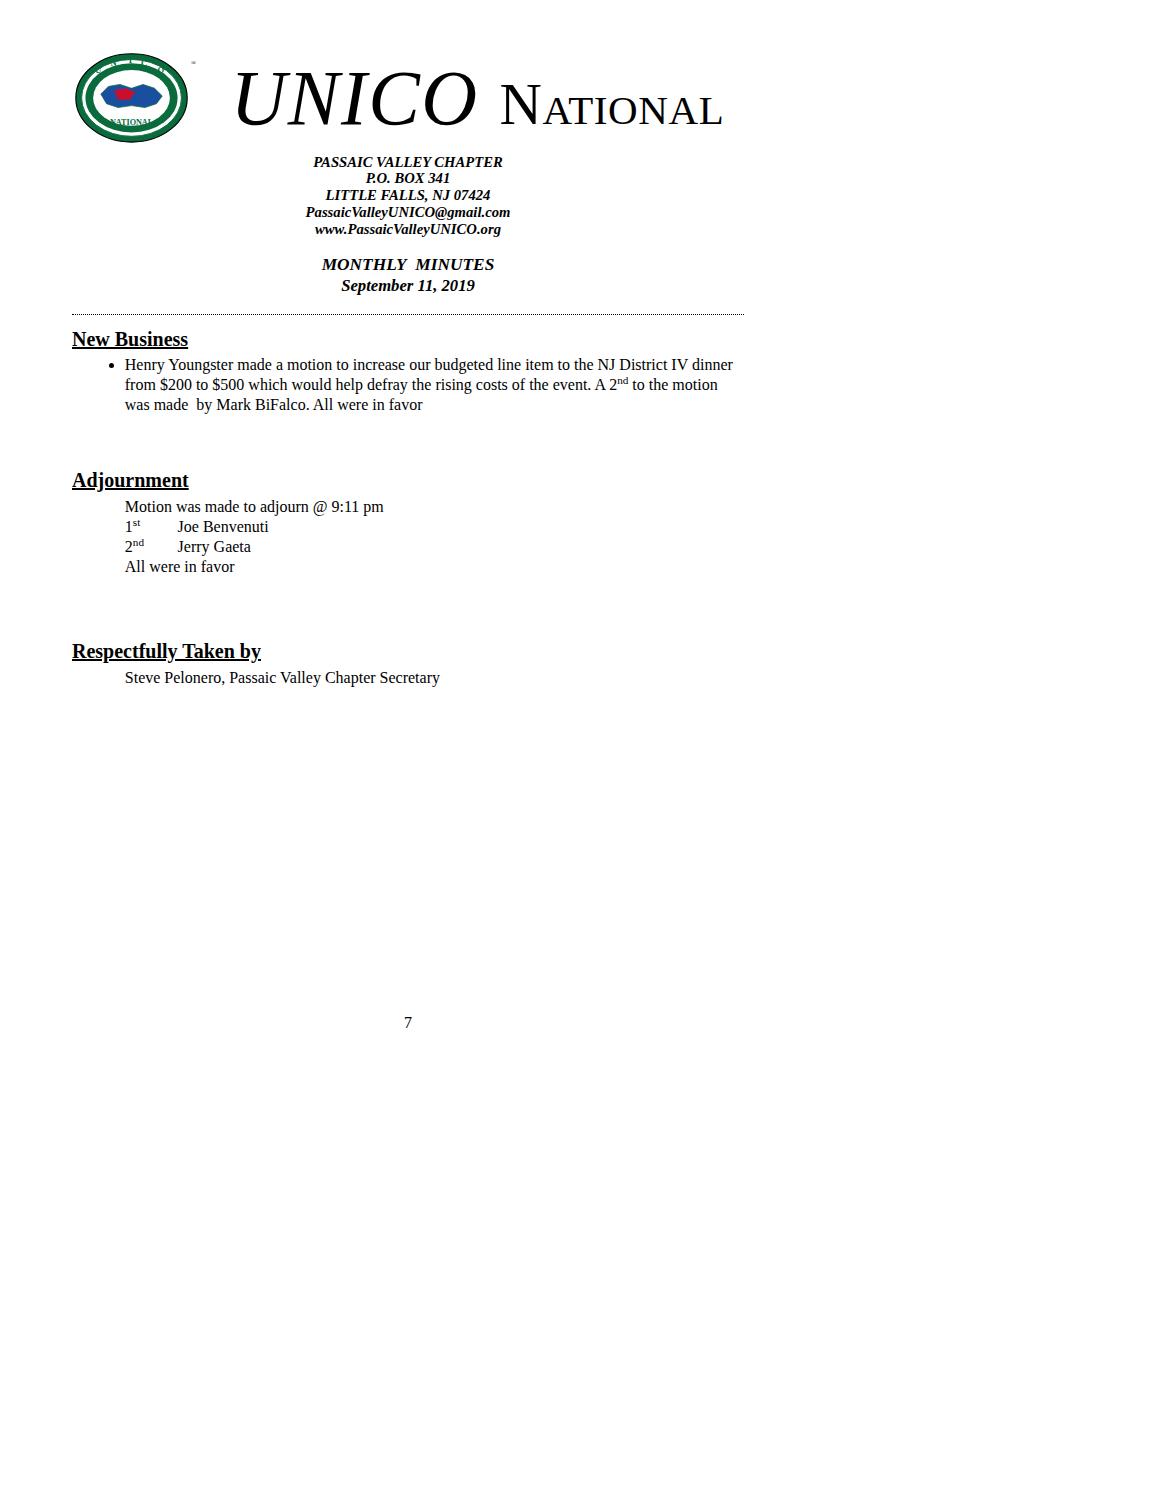U N I C O NATIONAL ®
UNICO National
PASSAIC VALLEY CHAPTER
P.O. BOX 341
LITTLE FALLS, NJ 07424
PassaicValleyUNICO@gmail.com
www.PassaicValleyUNICO.org
MONTHLY MINUTES
September 11, 2019
New Business
Henry Youngster made a motion to increase our budgeted line item to the NJ District IV dinner from $200 to $500 which would help defray the rising costs of the event. A 2nd to the motion was made by Mark BiFalco. All were in favor
Adjournment
Motion was made to adjourn @ 9:11 pm
1st Joe Benvenuti 2nd Jerry Gaeta
All were in favor
Respectfully Taken by
Steve Pelonero, Passaic Valley Chapter Secretary
7